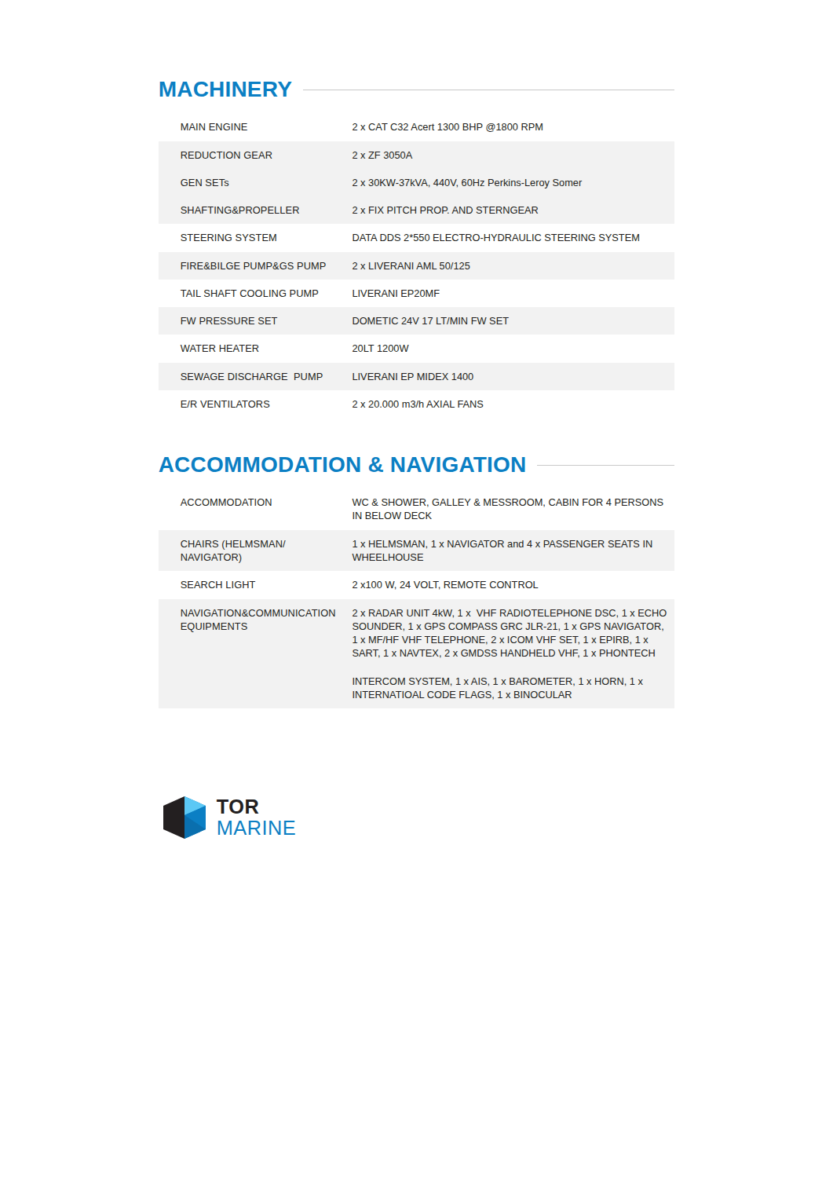MACHINERY
| MAIN ENGINE | 2 x CAT C32 Acert 1300 BHP @1800 RPM |
| REDUCTION GEAR | 2 x ZF 3050A |
| GEN SETs | 2 x 30KW-37kVA, 440V, 60Hz Perkins-Leroy Somer |
| SHAFTING&PROPELLER | 2 x FIX PITCH PROP. AND STERNGEAR |
| STEERING SYSTEM | DATA DDS 2*550 ELECTRO-HYDRAULIC STEERING SYSTEM |
| FIRE&BILGE PUMP&GS PUMP | 2 x LIVERANI AML 50/125 |
| TAIL SHAFT COOLING PUMP | LIVERANI EP20MF |
| FW PRESSURE SET | DOMETIC 24V 17 LT/MIN FW SET |
| WATER HEATER | 20LT 1200W |
| SEWAGE DISCHARGE PUMP | LIVERANI EP MIDEX 1400 |
| E/R VENTILATORS | 2 x 20.000 m3/h AXIAL FANS |
ACCOMMODATION & NAVIGATION
| ACCOMMODATION | WC & SHOWER, GALLEY & MESSROOM, CABIN FOR 4 PERSONS IN BELOW DECK |
| CHAIRS (HELMSMAN/ NAVIGATOR) | 1 x HELMSMAN, 1 x NAVIGATOR and 4 x PASSENGER SEATS IN WHEELHOUSE |
| SEARCH LIGHT | 2 x100 W, 24 VOLT, REMOTE CONTROL |
| NAVIGATION&COMMUNICATION EQUIPMENTS | 2 x RADAR UNIT 4kW, 1 x VHF RADIOTELEPHONE DSC, 1 x ECHO SOUNDER, 1 x GPS COMPASS GRC JLR-21, 1 x GPS NAVIGATOR, 1 x MF/HF VHF TELEPHONE, 2 x ICOM VHF SET, 1 x EPIRB, 1 x SART, 1 x NAVTEX, 2 x GMDSS HANDHELD VHF, 1 x PHONTECH |
| | INTERCOM SYSTEM, 1 x AIS, 1 x BAROMETER, 1 x HORN, 1 x INTERNATIOAL CODE FLAGS, 1 x BINOCULAR |
TOR MARINE